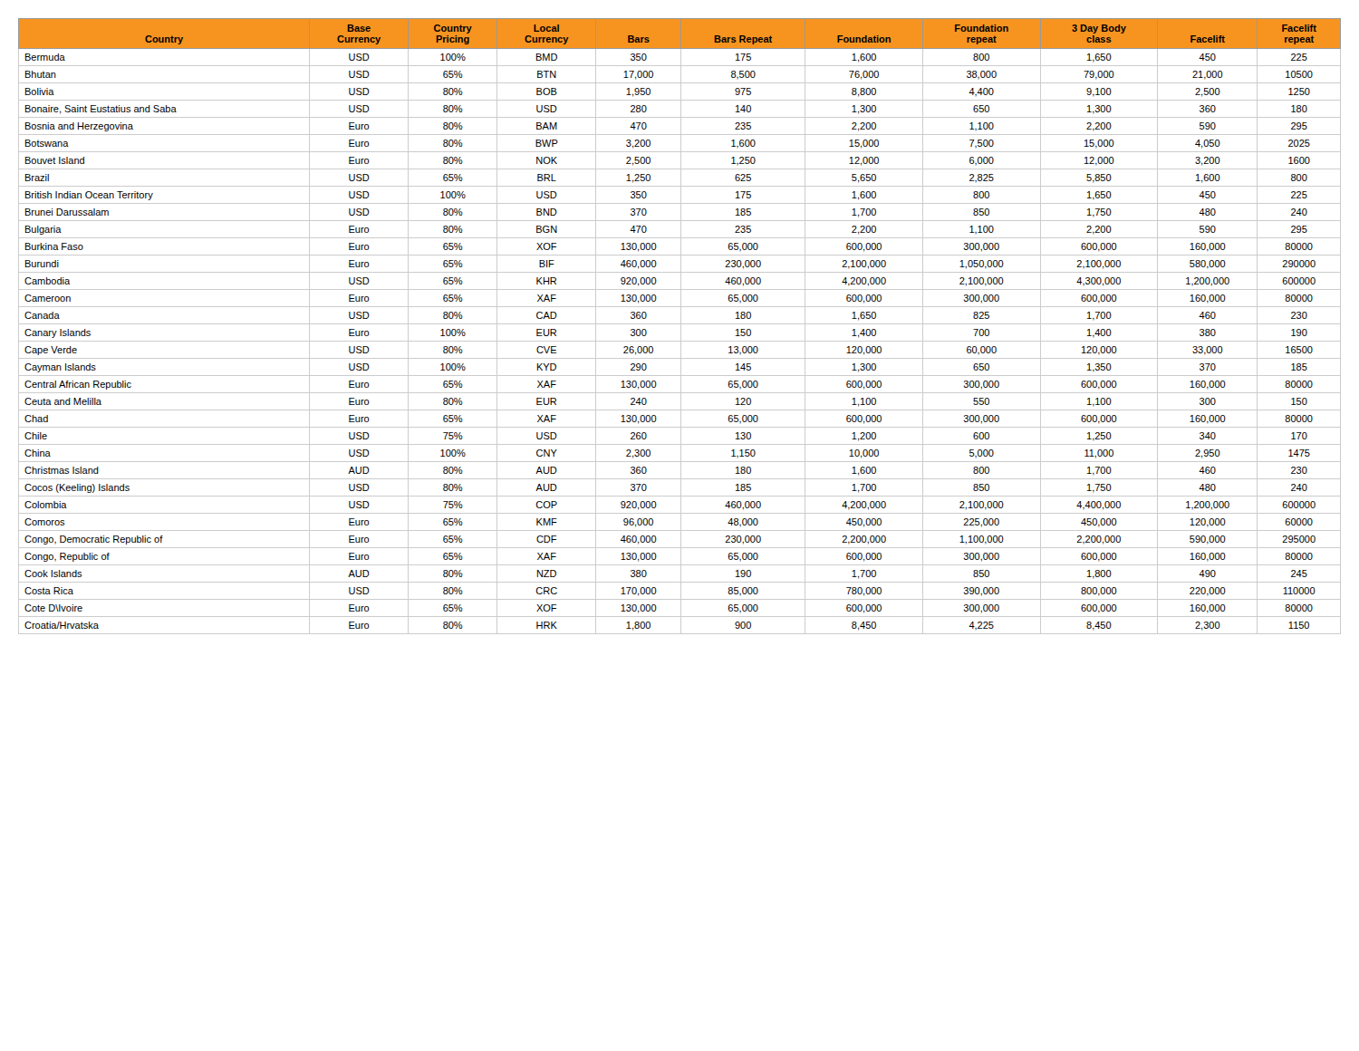| Country | Base Currency | Country Pricing | Local Currency | Bars | Bars Repeat | Foundation | Foundation repeat | 3 Day Body class | Facelift | Facelift repeat |
| --- | --- | --- | --- | --- | --- | --- | --- | --- | --- | --- |
| Bermuda | USD | 100% | BMD | 350 | 175 | 1,600 | 800 | 1,650 | 450 | 225 |
| Bhutan | USD | 65% | BTN | 17,000 | 8,500 | 76,000 | 38,000 | 79,000 | 21,000 | 10500 |
| Bolivia | USD | 80% | BOB | 1,950 | 975 | 8,800 | 4,400 | 9,100 | 2,500 | 1250 |
| Bonaire, Saint Eustatius and Saba | USD | 80% | USD | 280 | 140 | 1,300 | 650 | 1,300 | 360 | 180 |
| Bosnia and Herzegovina | Euro | 80% | BAM | 470 | 235 | 2,200 | 1,100 | 2,200 | 590 | 295 |
| Botswana | Euro | 80% | BWP | 3,200 | 1,600 | 15,000 | 7,500 | 15,000 | 4,050 | 2025 |
| Bouvet Island | Euro | 80% | NOK | 2,500 | 1,250 | 12,000 | 6,000 | 12,000 | 3,200 | 1600 |
| Brazil | USD | 65% | BRL | 1,250 | 625 | 5,650 | 2,825 | 5,850 | 1,600 | 800 |
| British Indian Ocean Territory | USD | 100% | USD | 350 | 175 | 1,600 | 800 | 1,650 | 450 | 225 |
| Brunei Darussalam | USD | 80% | BND | 370 | 185 | 1,700 | 850 | 1,750 | 480 | 240 |
| Bulgaria | Euro | 80% | BGN | 470 | 235 | 2,200 | 1,100 | 2,200 | 590 | 295 |
| Burkina Faso | Euro | 65% | XOF | 130,000 | 65,000 | 600,000 | 300,000 | 600,000 | 160,000 | 80000 |
| Burundi | Euro | 65% | BIF | 460,000 | 230,000 | 2,100,000 | 1,050,000 | 2,100,000 | 580,000 | 290000 |
| Cambodia | USD | 65% | KHR | 920,000 | 460,000 | 4,200,000 | 2,100,000 | 4,300,000 | 1,200,000 | 600000 |
| Cameroon | Euro | 65% | XAF | 130,000 | 65,000 | 600,000 | 300,000 | 600,000 | 160,000 | 80000 |
| Canada | USD | 80% | CAD | 360 | 180 | 1,650 | 825 | 1,700 | 460 | 230 |
| Canary Islands | Euro | 100% | EUR | 300 | 150 | 1,400 | 700 | 1,400 | 380 | 190 |
| Cape Verde | USD | 80% | CVE | 26,000 | 13,000 | 120,000 | 60,000 | 120,000 | 33,000 | 16500 |
| Cayman Islands | USD | 100% | KYD | 290 | 145 | 1,300 | 650 | 1,350 | 370 | 185 |
| Central African Republic | Euro | 65% | XAF | 130,000 | 65,000 | 600,000 | 300,000 | 600,000 | 160,000 | 80000 |
| Ceuta and Melilla | Euro | 80% | EUR | 240 | 120 | 1,100 | 550 | 1,100 | 300 | 150 |
| Chad | Euro | 65% | XAF | 130,000 | 65,000 | 600,000 | 300,000 | 600,000 | 160,000 | 80000 |
| Chile | USD | 75% | USD | 260 | 130 | 1,200 | 600 | 1,250 | 340 | 170 |
| China | USD | 100% | CNY | 2,300 | 1,150 | 10,000 | 5,000 | 11,000 | 2,950 | 1475 |
| Christmas Island | AUD | 80% | AUD | 360 | 180 | 1,600 | 800 | 1,700 | 460 | 230 |
| Cocos (Keeling) Islands | USD | 80% | AUD | 370 | 185 | 1,700 | 850 | 1,750 | 480 | 240 |
| Colombia | USD | 75% | COP | 920,000 | 460,000 | 4,200,000 | 2,100,000 | 4,400,000 | 1,200,000 | 600000 |
| Comoros | Euro | 65% | KMF | 96,000 | 48,000 | 450,000 | 225,000 | 450,000 | 120,000 | 60000 |
| Congo, Democratic Republic of | Euro | 65% | CDF | 460,000 | 230,000 | 2,200,000 | 1,100,000 | 2,200,000 | 590,000 | 295000 |
| Congo, Republic of | Euro | 65% | XAF | 130,000 | 65,000 | 600,000 | 300,000 | 600,000 | 160,000 | 80000 |
| Cook Islands | AUD | 80% | NZD | 380 | 190 | 1,700 | 850 | 1,800 | 490 | 245 |
| Costa Rica | USD | 80% | CRC | 170,000 | 85,000 | 780,000 | 390,000 | 800,000 | 220,000 | 110000 |
| Cote D\Ivoire | Euro | 65% | XOF | 130,000 | 65,000 | 600,000 | 300,000 | 600,000 | 160,000 | 80000 |
| Croatia/Hrvatska | Euro | 80% | HRK | 1,800 | 900 | 8,450 | 4,225 | 8,450 | 2,300 | 1150 |